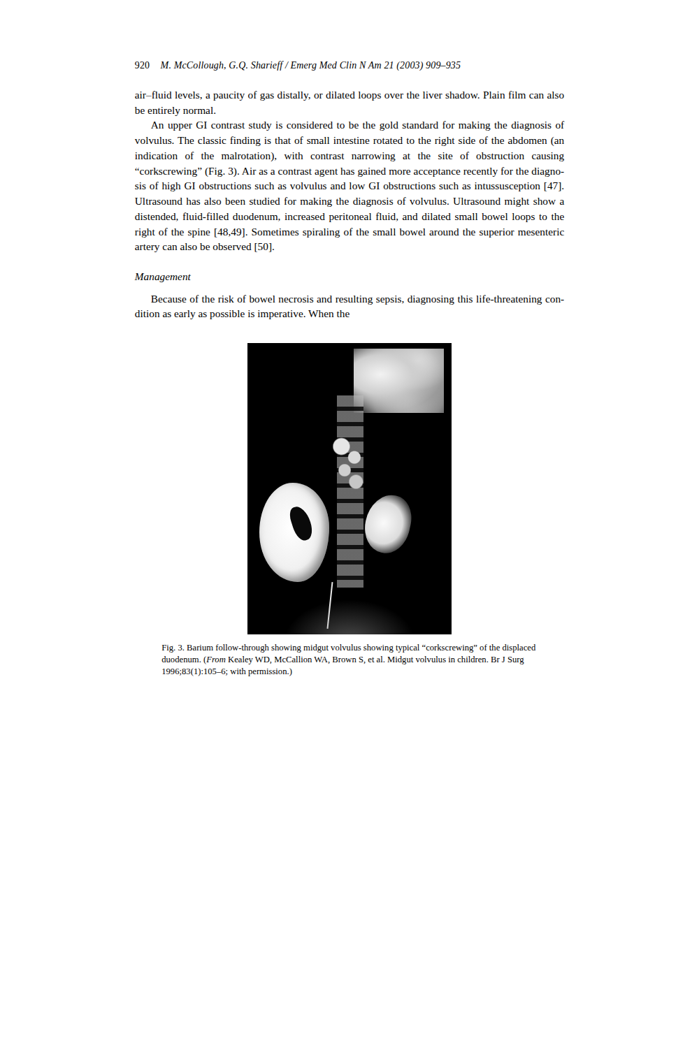920 M. McCollough, G.Q. Sharieff / Emerg Med Clin N Am 21 (2003) 909–935
air–fluid levels, a paucity of gas distally, or dilated loops over the liver shadow. Plain film can also be entirely normal.
An upper GI contrast study is considered to be the gold standard for making the diagnosis of volvulus. The classic finding is that of small intestine rotated to the right side of the abdomen (an indication of the malrotation), with contrast narrowing at the site of obstruction causing “corkscrewing” (Fig. 3). Air as a contrast agent has gained more acceptance recently for the diagnosis of high GI obstructions such as volvulus and low GI obstructions such as intussusception [47]. Ultrasound has also been studied for making the diagnosis of volvulus. Ultrasound might show a distended, fluid-filled duodenum, increased peritoneal fluid, and dilated small bowel loops to the right of the spine [48,49]. Sometimes spiraling of the small bowel around the superior mesenteric artery can also be observed [50].
Management
Because of the risk of bowel necrosis and resulting sepsis, diagnosing this life-threatening condition as early as possible is imperative. When the
Fig. 3. Barium follow-through showing midgut volvulus showing typical “corkscrewing” of the displaced duodenum. (From Kealey WD, McCallion WA, Brown S, et al. Midgut volvulus in children. Br J Surg 1996;83(1):105–6; with permission.)